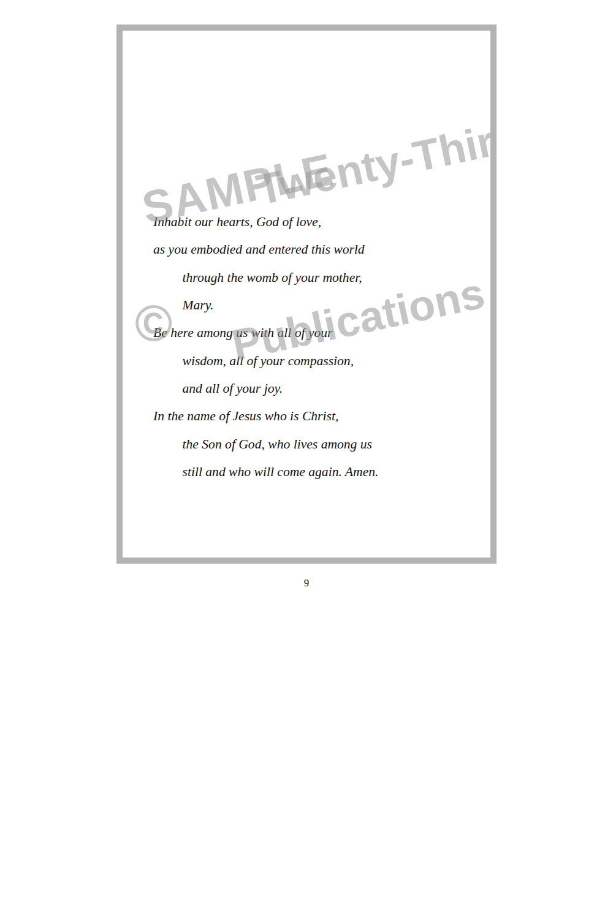SAMPLE Twenty-Third © Publications
Inhabit our hearts, God of love,
as you embodied and entered this world
through the womb of your mother,
Mary.
Be here among us with all of your
wisdom, all of your compassion,
and all of your joy.
In the name of Jesus who is Christ,
the Son of God, who lives among us
still and who will come again. Amen.
9